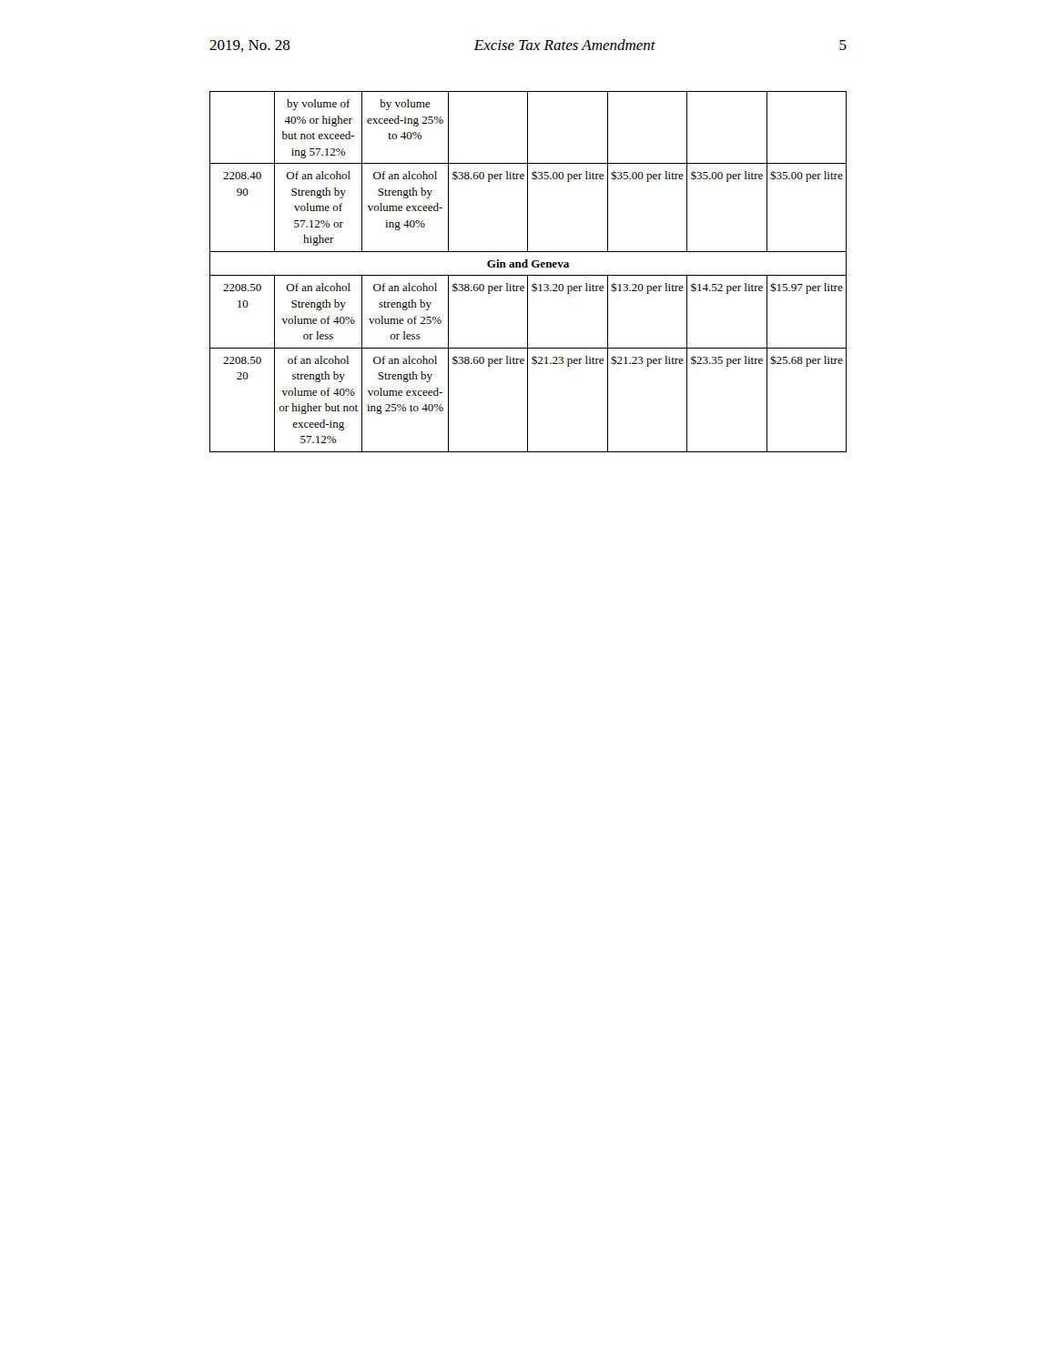2019, No. 28 Excise Tax Rates Amendment 5
| | by volume of 40% or higher but not exceed-ing 57.12% | by volume exceed-ing 25% to 40% | | | | | |
| 2208.40 90 | Of an alcohol Strength by volume of 57.12% or higher | Of an alcohol Strength by volume exceed-ing 40% | $38.60 per litre | $35.00 per litre | $35.00 per litre | $35.00 per litre | $35.00 per litre |
| Gin and Geneva |
| 2208.50 10 | Of an alcohol Strength by volume of 40% or less | Of an alcohol strength by volume of 25% or less | $38.60 per litre | $13.20 per litre | $13.20 per litre | $14.52 per litre | $15.97 per litre |
| 2208.50 20 | of an alcohol strength by volume of 40% or higher but not exceed-ing 57.12% | Of an alcohol Strength by volume exceed-ing 25% to 40% | $38.60 per litre | $21.23 per litre | $21.23 per litre | $23.35 per litre | $25.68 per litre |